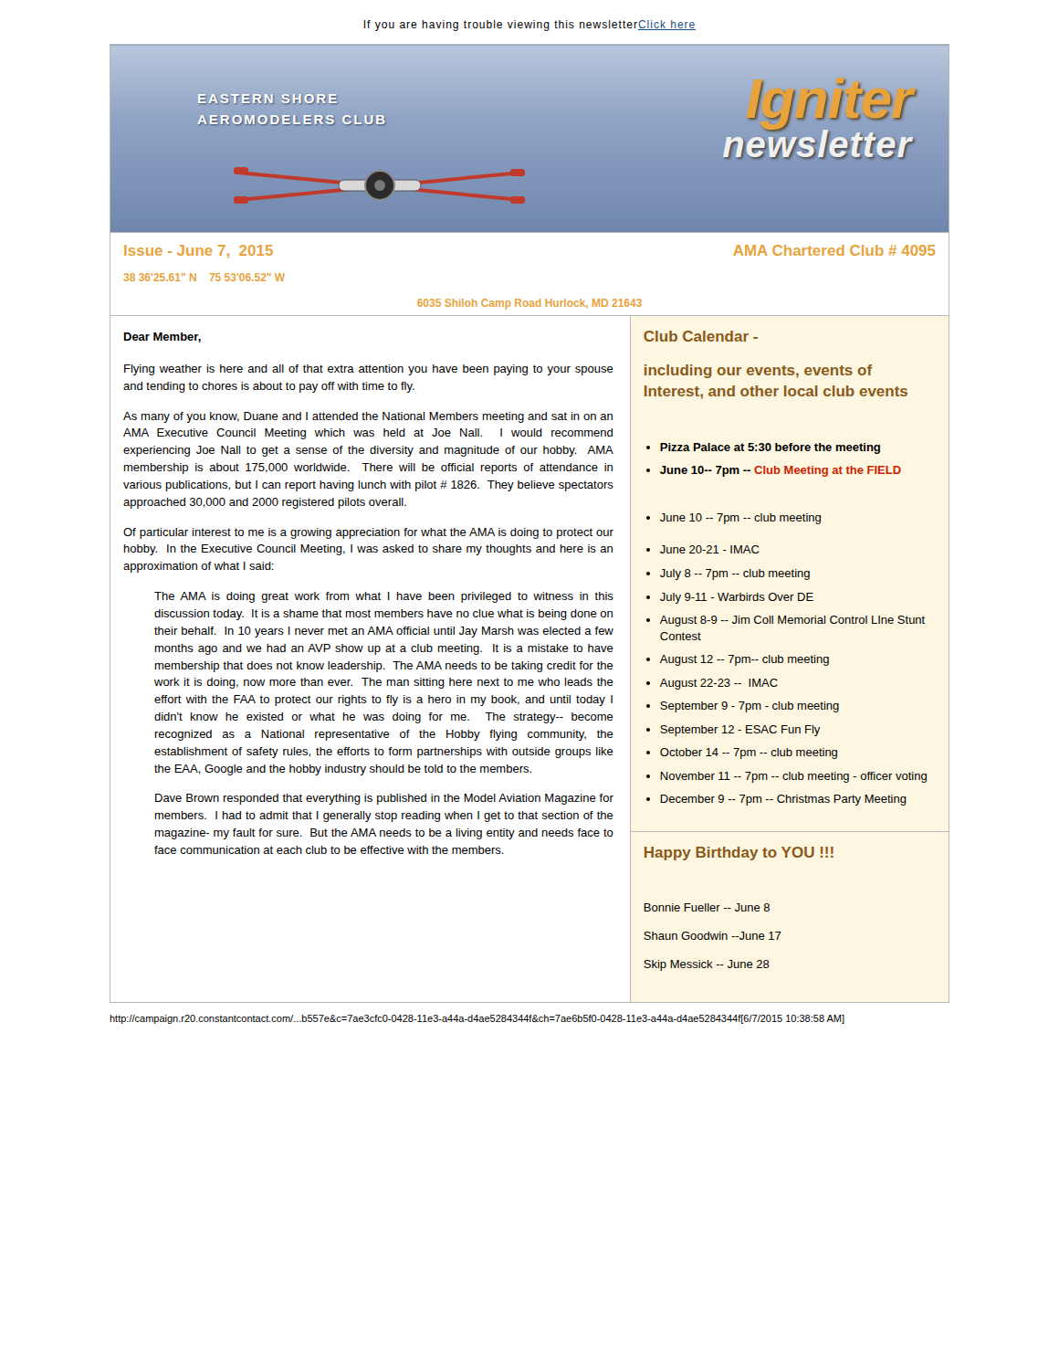If you are having trouble viewing this newsletterClick here
| EASTERN SHORE AEROMODELERS CLUB Igniter newsletter |
| Issue - June 7, 2015 AMA Chartered Club # 4095 38 36'25.61" N 75 53'06.52" W |
| 6035 Shiloh Camp Road Hurlock, MD 21643 |
| Dear Member, Flying weather is here and all of that extra attention you have been paying to your spouse and tending to chores is about to pay off with time to fly. As many of you know, Duane and I attended the National Members meeting and sat in on an AMA Executive Council Meeting which was held at Joe Nall. I would recommend experiencing Joe Nall to get a sense of the diversity and magnitude of our hobby. AMA membership is about 175,000 worldwide. There will be official reports of attendance in various publications, but I can report having lunch with pilot # 1826. They believe spectators approached 30,000 and 2000 registered pilots overall. Of particular interest to me is a growing appreciation for what the AMA is doing to protect our hobby. In the Executive Council Meeting, I was asked to share my thoughts and here is an approximation of what I said: The AMA is doing great work from what I have been privileged to witness in this discussion today. It is a shame that most members have no clue what is being done on their behalf. In 10 years I never met an AMA official until Jay Marsh was elected a few months ago and we had an AVP show up at a club meeting. It is a mistake to have membership that does not know leadership. The AMA needs to be taking credit for the work it is doing, now more than ever. The man sitting here next to me who leads the effort with the FAA to protect our rights to fly is a hero in my book, and until today I didn't know he existed or what he was doing for me. The strategy-- become recognized as a National representative of the Hobby flying community, the establishment of safety rules, the efforts to form partnerships with outside groups like the EAA, Google and the hobby industry should be told to the members. Dave Brown responded that everything is published in the Model Aviation Magazine for members. I had to admit that I generally stop reading when I get to that section of the magazine- my fault for sure. But the AMA needs to be a living entity and needs face to face communication at each club to be effective with the members. | Club Calendar - including our events, events of Interest, and other local club events Pizza Palace at 5:30 before the meeting June 10-- 7pm -- Club Meeting at the FIELD June 10 -- 7pm -- club meeting June 20-21 - IMAC July 8 -- 7pm -- club meeting July 9-11 - Warbirds Over DE August 8-9 -- Jim Coll Memorial Control LIne Stunt Contest August 12 -- 7pm-- club meeting August 22-23 -- IMAC September 9 - 7pm - club meeting September 12 - ESAC Fun Fly October 14 -- 7pm -- club meeting November 11 -- 7pm -- club meeting - officer voting December 9 -- 7pm -- Christmas Party Meeting Happy Birthday to YOU !!! Bonnie Fueller -- June 8 Shaun Goodwin --June 17 Skip Messick -- June 28 |
http://campaign.r20.constantcontact.com/...b557e&c=7ae3cfc0-0428-11e3-a44a-d4ae5284344f&ch=7ae6b5f0-0428-11e3-a44a-d4ae5284344f[6/7/2015 10:38:58 AM]